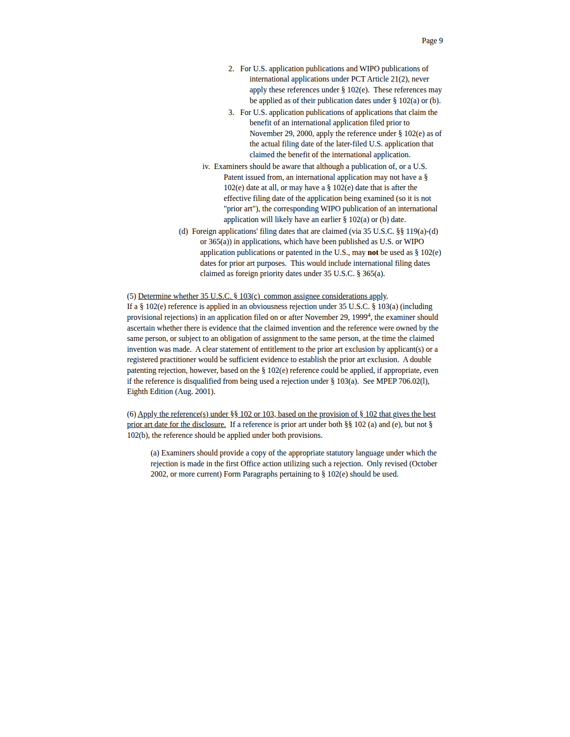Page 9
2. For U.S. application publications and WIPO publications of international applications under PCT Article 21(2), never apply these references under § 102(e). These references may be applied as of their publication dates under § 102(a) or (b).
3. For U.S. application publications of applications that claim the benefit of an international application filed prior to November 29, 2000, apply the reference under § 102(e) as of the actual filing date of the later-filed U.S. application that claimed the benefit of the international application.
iv. Examiners should be aware that although a publication of, or a U.S. Patent issued from, an international application may not have a § 102(e) date at all, or may have a § 102(e) date that is after the effective filing date of the application being examined (so it is not "prior art"), the corresponding WIPO publication of an international application will likely have an earlier § 102(a) or (b) date.
(d) Foreign applications' filing dates that are claimed (via 35 U.S.C. §§ 119(a)-(d) or 365(a)) in applications, which have been published as U.S. or WIPO application publications or patented in the U.S., may not be used as § 102(e) dates for prior art purposes. This would include international filing dates claimed as foreign priority dates under 35 U.S.C. § 365(a).
(5) Determine whether 35 U.S.C. § 103(c) common assignee considerations apply.
If a § 102(e) reference is applied in an obviousness rejection under 35 U.S.C. § 103(a) (including provisional rejections) in an application filed on or after November 29, 19994, the examiner should ascertain whether there is evidence that the claimed invention and the reference were owned by the same person, or subject to an obligation of assignment to the same person, at the time the claimed invention was made. A clear statement of entitlement to the prior art exclusion by applicant(s) or a registered practitioner would be sufficient evidence to establish the prior art exclusion. A double patenting rejection, however, based on the § 102(e) reference could be applied, if appropriate, even if the reference is disqualified from being used a rejection under § 103(a). See MPEP 706.02(l), Eighth Edition (Aug. 2001).
(6) Apply the reference(s) under §§ 102 or 103, based on the provision of § 102 that gives the best prior art date for the disclosure. If a reference is prior art under both §§ 102 (a) and (e), but not § 102(b), the reference should be applied under both provisions.
(a) Examiners should provide a copy of the appropriate statutory language under which the rejection is made in the first Office action utilizing such a rejection. Only revised (October 2002, or more current) Form Paragraphs pertaining to § 102(e) should be used.